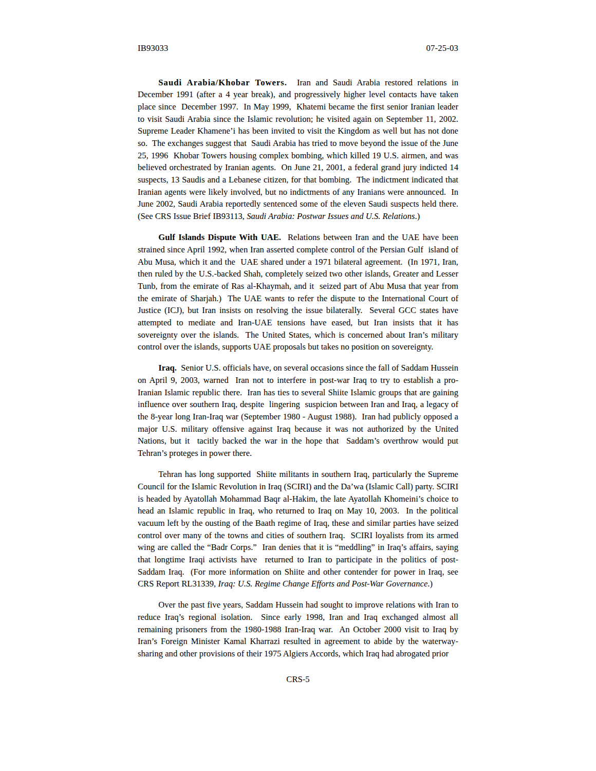IB93033 07-25-03
Saudi Arabia/Khobar Towers. Iran and Saudi Arabia restored relations in December 1991 (after a 4 year break), and progressively higher level contacts have taken place since December 1997. In May 1999, Khatemi became the first senior Iranian leader to visit Saudi Arabia since the Islamic revolution; he visited again on September 11, 2002. Supreme Leader Khamene’i has been invited to visit the Kingdom as well but has not done so. The exchanges suggest that Saudi Arabia has tried to move beyond the issue of the June 25, 1996 Khobar Towers housing complex bombing, which killed 19 U.S. airmen, and was believed orchestrated by Iranian agents. On June 21, 2001, a federal grand jury indicted 14 suspects, 13 Saudis and a Lebanese citizen, for that bombing. The indictment indicated that Iranian agents were likely involved, but no indictments of any Iranians were announced. In June 2002, Saudi Arabia reportedly sentenced some of the eleven Saudi suspects held there. (See CRS Issue Brief IB93113, Saudi Arabia: Postwar Issues and U.S. Relations.)
Gulf Islands Dispute With UAE. Relations between Iran and the UAE have been strained since April 1992, when Iran asserted complete control of the Persian Gulf island of Abu Musa, which it and the UAE shared under a 1971 bilateral agreement. (In 1971, Iran, then ruled by the U.S.-backed Shah, completely seized two other islands, Greater and Lesser Tunb, from the emirate of Ras al-Khaymah, and it seized part of Abu Musa that year from the emirate of Sharjah.) The UAE wants to refer the dispute to the International Court of Justice (ICJ), but Iran insists on resolving the issue bilaterally. Several GCC states have attempted to mediate and Iran-UAE tensions have eased, but Iran insists that it has sovereignty over the islands. The United States, which is concerned about Iran’s military control over the islands, supports UAE proposals but takes no position on sovereignty.
Iraq. Senior U.S. officials have, on several occasions since the fall of Saddam Hussein on April 9, 2003, warned Iran not to interfere in post-war Iraq to try to establish a pro-Iranian Islamic republic there. Iran has ties to several Shiite Islamic groups that are gaining influence over southern Iraq, despite lingering suspicion between Iran and Iraq, a legacy of the 8-year long Iran-Iraq war (September 1980 - August 1988). Iran had publicly opposed a major U.S. military offensive against Iraq because it was not authorized by the United Nations, but it tacitly backed the war in the hope that Saddam’s overthrow would put Tehran’s proteges in power there.
Tehran has long supported Shiite militants in southern Iraq, particularly the Supreme Council for the Islamic Revolution in Iraq (SCIRI) and the Da’wa (Islamic Call) party. SCIRI is headed by Ayatollah Mohammad Baqr al-Hakim, the late Ayatollah Khomeini’s choice to head an Islamic republic in Iraq, who returned to Iraq on May 10, 2003. In the political vacuum left by the ousting of the Baath regime of Iraq, these and similar parties have seized control over many of the towns and cities of southern Iraq. SCIRI loyalists from its armed wing are called the “Badr Corps.” Iran denies that it is “meddling” in Iraq’s affairs, saying that longtime Iraqi activists have returned to Iran to participate in the politics of post-Saddam Iraq. (For more information on Shiite and other contender for power in Iraq, see CRS Report RL31339, Iraq: U.S. Regime Change Efforts and Post-War Governance.)
Over the past five years, Saddam Hussein had sought to improve relations with Iran to reduce Iraq’s regional isolation. Since early 1998, Iran and Iraq exchanged almost all remaining prisoners from the 1980-1988 Iran-Iraq war. An October 2000 visit to Iraq by Iran’s Foreign Minister Kamal Kharrazi resulted in agreement to abide by the waterway-sharing and other provisions of their 1975 Algiers Accords, which Iraq had abrogated prior
CRS-5